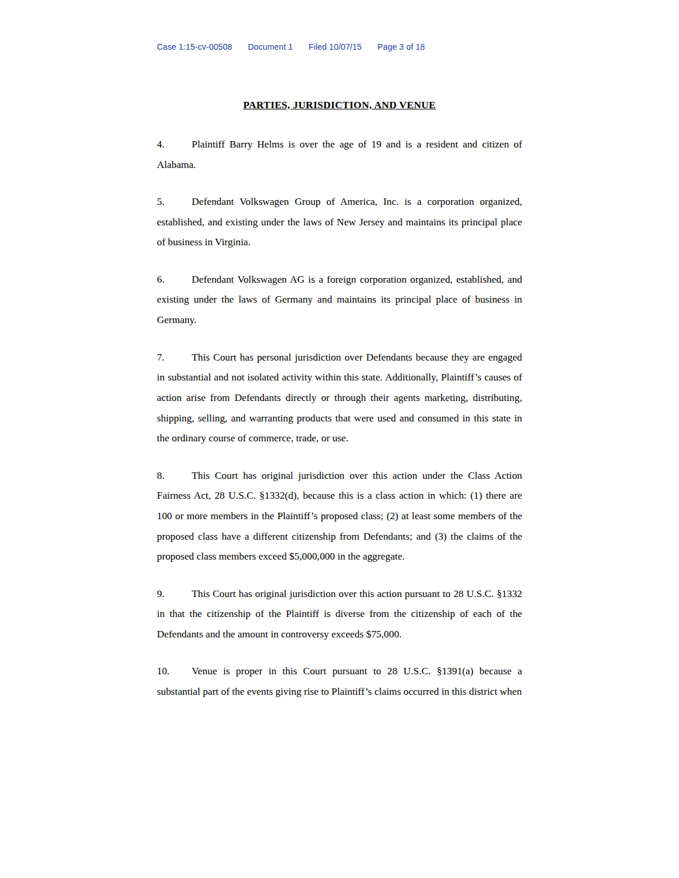Case 1:15-cv-00508 Document 1 Filed 10/07/15 Page 3 of 18
PARTIES, JURISDICTION, AND VENUE
4. Plaintiff Barry Helms is over the age of 19 and is a resident and citizen of Alabama.
5. Defendant Volkswagen Group of America, Inc. is a corporation organized, established, and existing under the laws of New Jersey and maintains its principal place of business in Virginia.
6. Defendant Volkswagen AG is a foreign corporation organized, established, and existing under the laws of Germany and maintains its principal place of business in Germany.
7. This Court has personal jurisdiction over Defendants because they are engaged in substantial and not isolated activity within this state. Additionally, Plaintiff’s causes of action arise from Defendants directly or through their agents marketing, distributing, shipping, selling, and warranting products that were used and consumed in this state in the ordinary course of commerce, trade, or use.
8. This Court has original jurisdiction over this action under the Class Action Fairness Act, 28 U.S.C. §1332(d), because this is a class action in which: (1) there are 100 or more members in the Plaintiff’s proposed class; (2) at least some members of the proposed class have a different citizenship from Defendants; and (3) the claims of the proposed class members exceed $5,000,000 in the aggregate.
9. This Court has original jurisdiction over this action pursuant to 28 U.S.C. §1332 in that the citizenship of the Plaintiff is diverse from the citizenship of each of the Defendants and the amount in controversy exceeds $75,000.
10. Venue is proper in this Court pursuant to 28 U.S.C. §1391(a) because a substantial part of the events giving rise to Plaintiff’s claims occurred in this district when